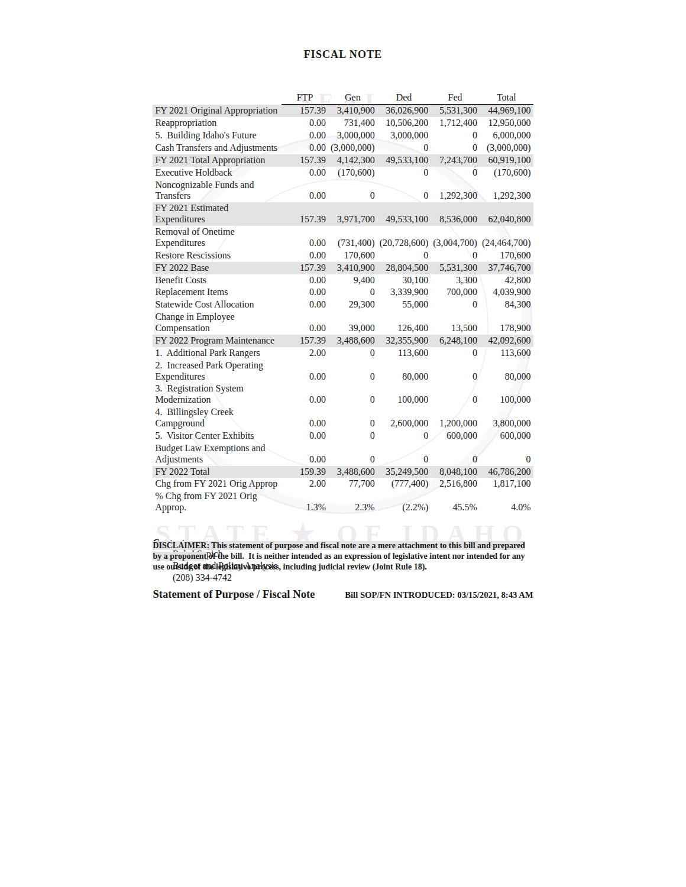SEAL
STATE ★ OF IDAHO
FISCAL NOTE
| | FTP | Gen | Ded | Fed | Total |
| --- | --- | --- | --- | --- | --- |
| FY 2021 Original Appropriation | 157.39 | 3,410,900 | 36,026,900 | 5,531,300 | 44,969,100 |
| Reappropriation | 0.00 | 731,400 | 10,506,200 | 1,712,400 | 12,950,000 |
| 5. Building Idaho's Future | 0.00 | 3,000,000 | 3,000,000 | 0 | 6,000,000 |
| Cash Transfers and Adjustments | 0.00 | (3,000,000) | 0 | 0 | (3,000,000) |
| FY 2021 Total Appropriation | 157.39 | 4,142,300 | 49,533,100 | 7,243,700 | 60,919,100 |
| Executive Holdback | 0.00 | (170,600) | 0 | 0 | (170,600) |
| Noncognizable Funds and Transfers | 0.00 | 0 | 0 | 1,292,300 | 1,292,300 |
| FY 2021 Estimated Expenditures | 157.39 | 3,971,700 | 49,533,100 | 8,536,000 | 62,040,800 |
| Removal of Onetime Expenditures | 0.00 | (731,400) | (20,728,600) | (3,004,700) | (24,464,700) |
| Restore Rescissions | 0.00 | 170,600 | 0 | 0 | 170,600 |
| FY 2022 Base | 157.39 | 3,410,900 | 28,804,500 | 5,531,300 | 37,746,700 |
| Benefit Costs | 0.00 | 9,400 | 30,100 | 3,300 | 42,800 |
| Replacement Items | 0.00 | 0 | 3,339,900 | 700,000 | 4,039,900 |
| Statewide Cost Allocation | 0.00 | 29,300 | 55,000 | 0 | 84,300 |
| Change in Employee Compensation | 0.00 | 39,000 | 126,400 | 13,500 | 178,900 |
| FY 2022 Program Maintenance | 157.39 | 3,488,600 | 32,355,900 | 6,248,100 | 42,092,600 |
| 1. Additional Park Rangers | 2.00 | 0 | 113,600 | 0 | 113,600 |
| 2. Increased Park Operating Expenditures | 0.00 | 0 | 80,000 | 0 | 80,000 |
| 3. Registration System Modernization | 0.00 | 0 | 100,000 | 0 | 100,000 |
| 4. Billingsley Creek Campground | 0.00 | 0 | 2,600,000 | 1,200,000 | 3,800,000 |
| 5. Visitor Center Exhibits | 0.00 | 0 | 0 | 600,000 | 600,000 |
| Budget Law Exemptions and Adjustments | 0.00 | 0 | 0 | 0 | 0 |
| FY 2022 Total | 159.39 | 3,488,600 | 35,249,500 | 8,048,100 | 46,786,200 |
| Chg from FY 2021 Orig Approp | 2.00 | 77,700 | (777,400) | 2,516,800 | 1,817,100 |
| % Chg from FY 2021 Orig Approp. | 1.3% | 2.3% | (2.2%) | 45.5% | 4.0% |
Contact:
Rob J Sepich
Budget and Policy Analysis
(208) 334-4742
DISCLAIMER: This statement of purpose and fiscal note are a mere attachment to this bill and prepared by a proponent of the bill. It is neither intended as an expression of legislative intent nor intended for any use outside of the legislative process, including judicial review (Joint Rule 18).
Statement of Purpose / Fiscal Note
Bill SOP/FN INTRODUCED: 03/15/2021, 8:43 AM